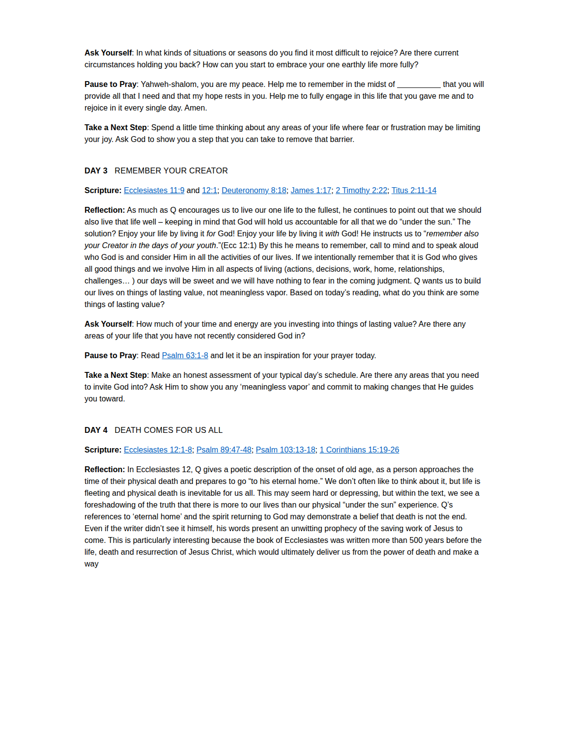Ask Yourself: In what kinds of situations or seasons do you find it most difficult to rejoice? Are there current circumstances holding you back? How can you start to embrace your one earthly life more fully?
Pause to Pray: Yahweh-shalom, you are my peace. Help me to remember in the midst of that you will provide all that I need and that my hope rests in you. Help me to fully engage in this life that you gave me and to rejoice in it every single day. Amen.
Take a Next Step: Spend a little time thinking about any areas of your life where fear or frustration may be limiting your joy. Ask God to show you a step that you can take to remove that barrier.
DAY 3 REMEMBER YOUR CREATOR
Scripture: Ecclesiastes 11:9 and 12:1; Deuteronomy 8:18; James 1:17; 2 Timothy 2:22; Titus 2:11-14
Reflection: As much as Q encourages us to live our one life to the fullest, he continues to point out that we should also live that life well – keeping in mind that God will hold us accountable for all that we do “under the sun.” The solution? Enjoy your life by living it for God! Enjoy your life by living it with God! He instructs us to “remember also your Creator in the days of your youth.”(Ecc 12:1) By this he means to remember, call to mind and to speak aloud who God is and consider Him in all the activities of our lives. If we intentionally remember that it is God who gives all good things and we involve Him in all aspects of living (actions, decisions, work, home, relationships, challenges… ) our days will be sweet and we will have nothing to fear in the coming judgment. Q wants us to build our lives on things of lasting value, not meaningless vapor. Based on today’s reading, what do you think are some things of lasting value?
Ask Yourself: How much of your time and energy are you investing into things of lasting value? Are there any areas of your life that you have not recently considered God in?
Pause to Pray: Read Psalm 63:1-8 and let it be an inspiration for your prayer today.
Take a Next Step: Make an honest assessment of your typical day’s schedule. Are there any areas that you need to invite God into? Ask Him to show you any ‘meaningless vapor’ and commit to making changes that He guides you toward.
DAY 4 DEATH COMES FOR US ALL
Scripture: Ecclesiastes 12:1-8; Psalm 89:47-48; Psalm 103:13-18; 1 Corinthians 15:19-26
Reflection: In Ecclesiastes 12, Q gives a poetic description of the onset of old age, as a person approaches the time of their physical death and prepares to go “to his eternal home.” We don’t often like to think about it, but life is fleeting and physical death is inevitable for us all. This may seem hard or depressing, but within the text, we see a foreshadowing of the truth that there is more to our lives than our physical “under the sun” experience. Q’s references to ‘eternal home’ and the spirit returning to God may demonstrate a belief that death is not the end. Even if the writer didn’t see it himself, his words present an unwitting prophecy of the saving work of Jesus to come. This is particularly interesting because the book of Ecclesiastes was written more than 500 years before the life, death and resurrection of Jesus Christ, which would ultimately deliver us from the power of death and make a way